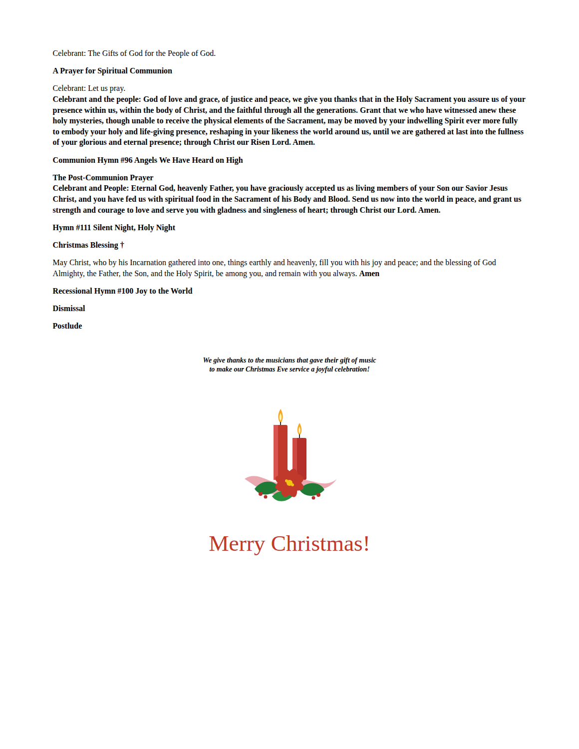Celebrant: The Gifts of God for the People of God.
A Prayer for Spiritual Communion
Celebrant: Let us pray.
Celebrant and the people: God of love and grace, of justice and peace, we give you thanks that in the Holy Sacrament you assure us of your presence within us, within the body of Christ, and the faithful through all the generations. Grant that we who have witnessed anew these holy mysteries, though unable to receive the physical elements of the Sacrament, may be moved by your indwelling Spirit ever more fully to embody your holy and life-giving presence, reshaping in your likeness the world around us, until we are gathered at last into the fullness of your glorious and eternal presence; through Christ our Risen Lord. Amen.
Communion Hymn #96 Angels We Have Heard on High
The Post-Communion Prayer
Celebrant and People: Eternal God, heavenly Father, you have graciously accepted us as living members of your Son our Savior Jesus Christ, and you have fed us with spiritual food in the Sacrament of his Body and Blood. Send us now into the world in peace, and grant us strength and courage to love and serve you with gladness and singleness of heart; through Christ our Lord. Amen.
Hymn #111 Silent Night, Holy Night
Christmas Blessing †
May Christ, who by his Incarnation gathered into one, things earthly and heavenly, fill you with his joy and peace; and the blessing of God Almighty, the Father, the Son, and the Holy Spirit, be among you, and remain with you always. Amen
Recessional Hymn #100 Joy to the World
Dismissal
Postlude
We give thanks to the musicians that gave their gift of music
to make our Christmas Eve service a joyful celebration!
Merry Christmas!